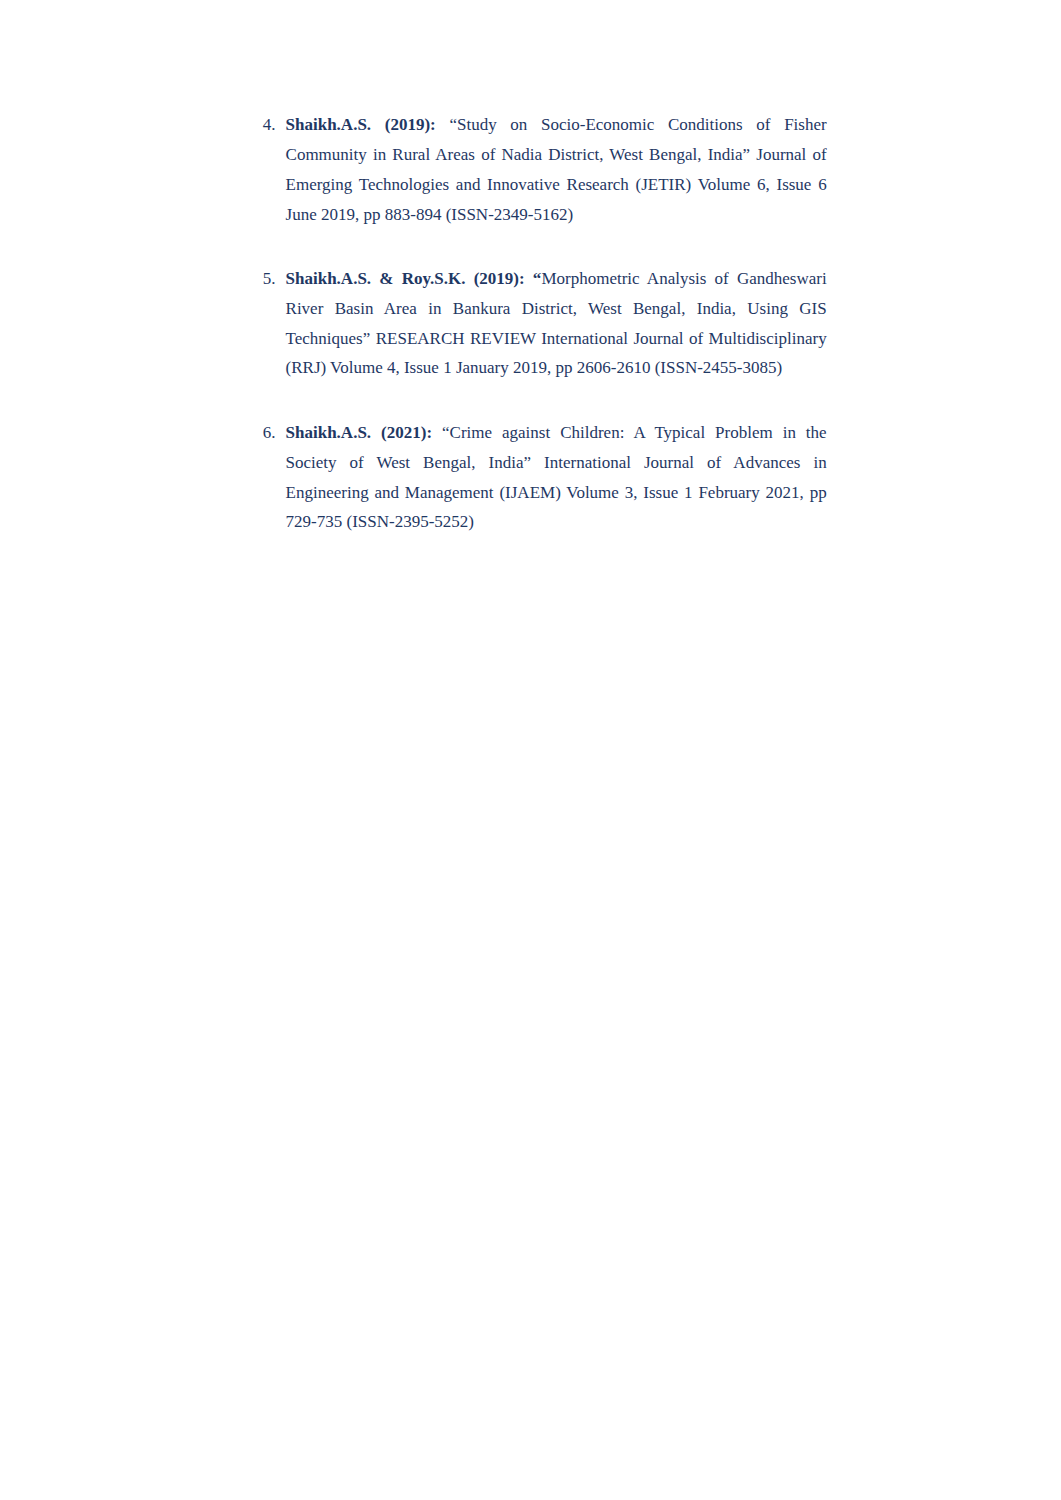Shaikh.A.S. (2019): “Study on Socio-Economic Conditions of Fisher Community in Rural Areas of Nadia District, West Bengal, India” Journal of Emerging Technologies and Innovative Research (JETIR) Volume 6, Issue 6 June 2019, pp 883-894 (ISSN-2349-5162)
Shaikh.A.S. & Roy.S.K. (2019): “Morphometric Analysis of Gandheswari River Basin Area in Bankura District, West Bengal, India, Using GIS Techniques” RESEARCH REVIEW International Journal of Multidisciplinary (RRJ) Volume 4, Issue 1 January 2019, pp 2606-2610 (ISSN-2455-3085)
Shaikh.A.S. (2021): “Crime against Children: A Typical Problem in the Society of West Bengal, India” International Journal of Advances in Engineering and Management (IJAEM) Volume 3, Issue 1 February 2021, pp 729-735 (ISSN-2395-5252)